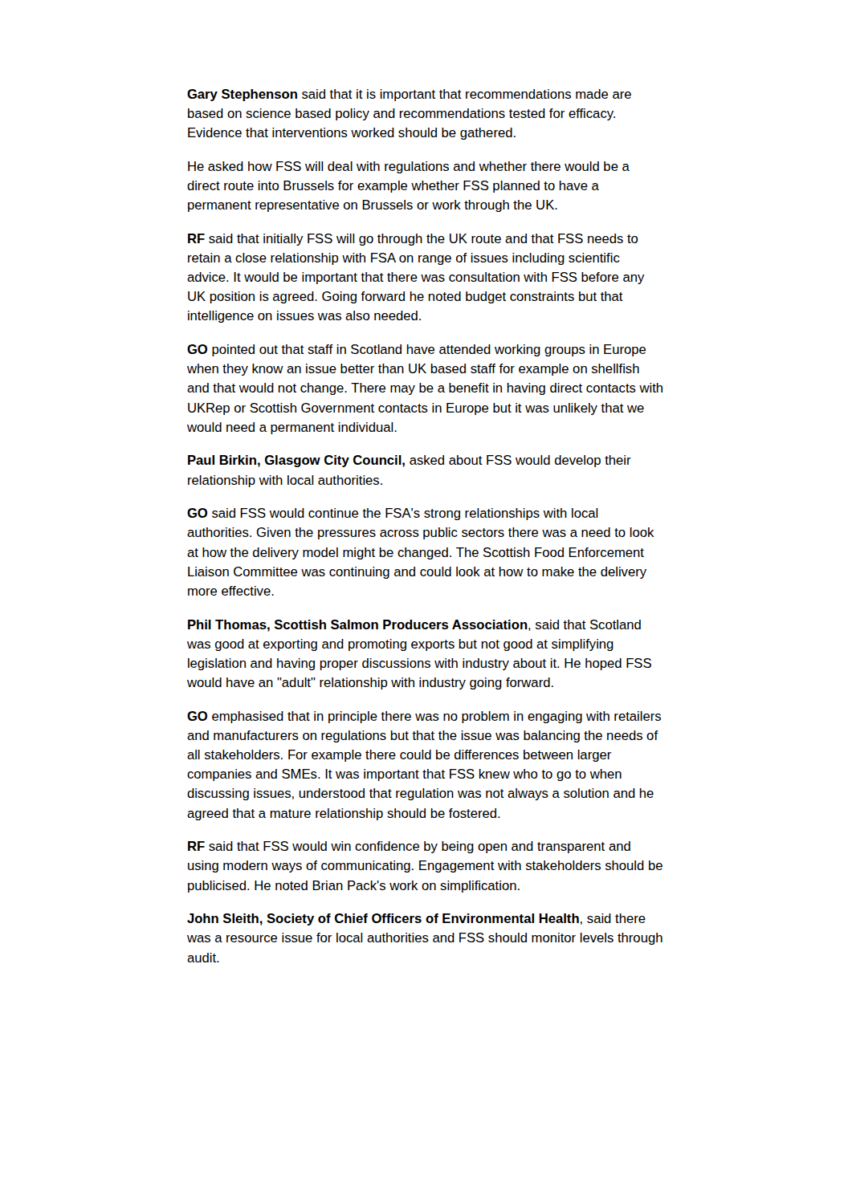Gary Stephenson said that it is important that recommendations made are based on science based policy and recommendations tested for efficacy. Evidence that interventions worked should be gathered.
He asked how FSS will deal with regulations and whether there would be a direct route into Brussels for example whether FSS planned to have a permanent representative on Brussels or work through the UK.
RF said that initially FSS will go through the UK route and that FSS needs to retain a close relationship with FSA on range of issues including scientific advice. It would be important that there was consultation with FSS before any UK position is agreed. Going forward he noted budget constraints but that intelligence on issues was also needed.
GO pointed out that staff in Scotland have attended working groups in Europe when they know an issue better than UK based staff for example on shellfish and that would not change. There may be a benefit in having direct contacts with UKRep or Scottish Government contacts in Europe but it was unlikely that we would need a permanent individual.
Paul Birkin, Glasgow City Council, asked about FSS would develop their relationship with local authorities.
GO said FSS would continue the FSA's strong relationships with local authorities. Given the pressures across public sectors there was a need to look at how the delivery model might be changed. The Scottish Food Enforcement Liaison Committee was continuing and could look at how to make the delivery more effective.
Phil Thomas, Scottish Salmon Producers Association, said that Scotland was good at exporting and promoting exports but not good at simplifying legislation and having proper discussions with industry about it. He hoped FSS would have an "adult" relationship with industry going forward.
GO emphasised that in principle there was no problem in engaging with retailers and manufacturers on regulations but that the issue was balancing the needs of all stakeholders. For example there could be differences between larger companies and SMEs. It was important that FSS knew who to go to when discussing issues, understood that regulation was not always a solution and he agreed that a mature relationship should be fostered.
RF said that FSS would win confidence by being open and transparent and using modern ways of communicating. Engagement with stakeholders should be publicised. He noted Brian Pack's work on simplification.
John Sleith, Society of Chief Officers of Environmental Health, said there was a resource issue for local authorities and FSS should monitor levels through audit.